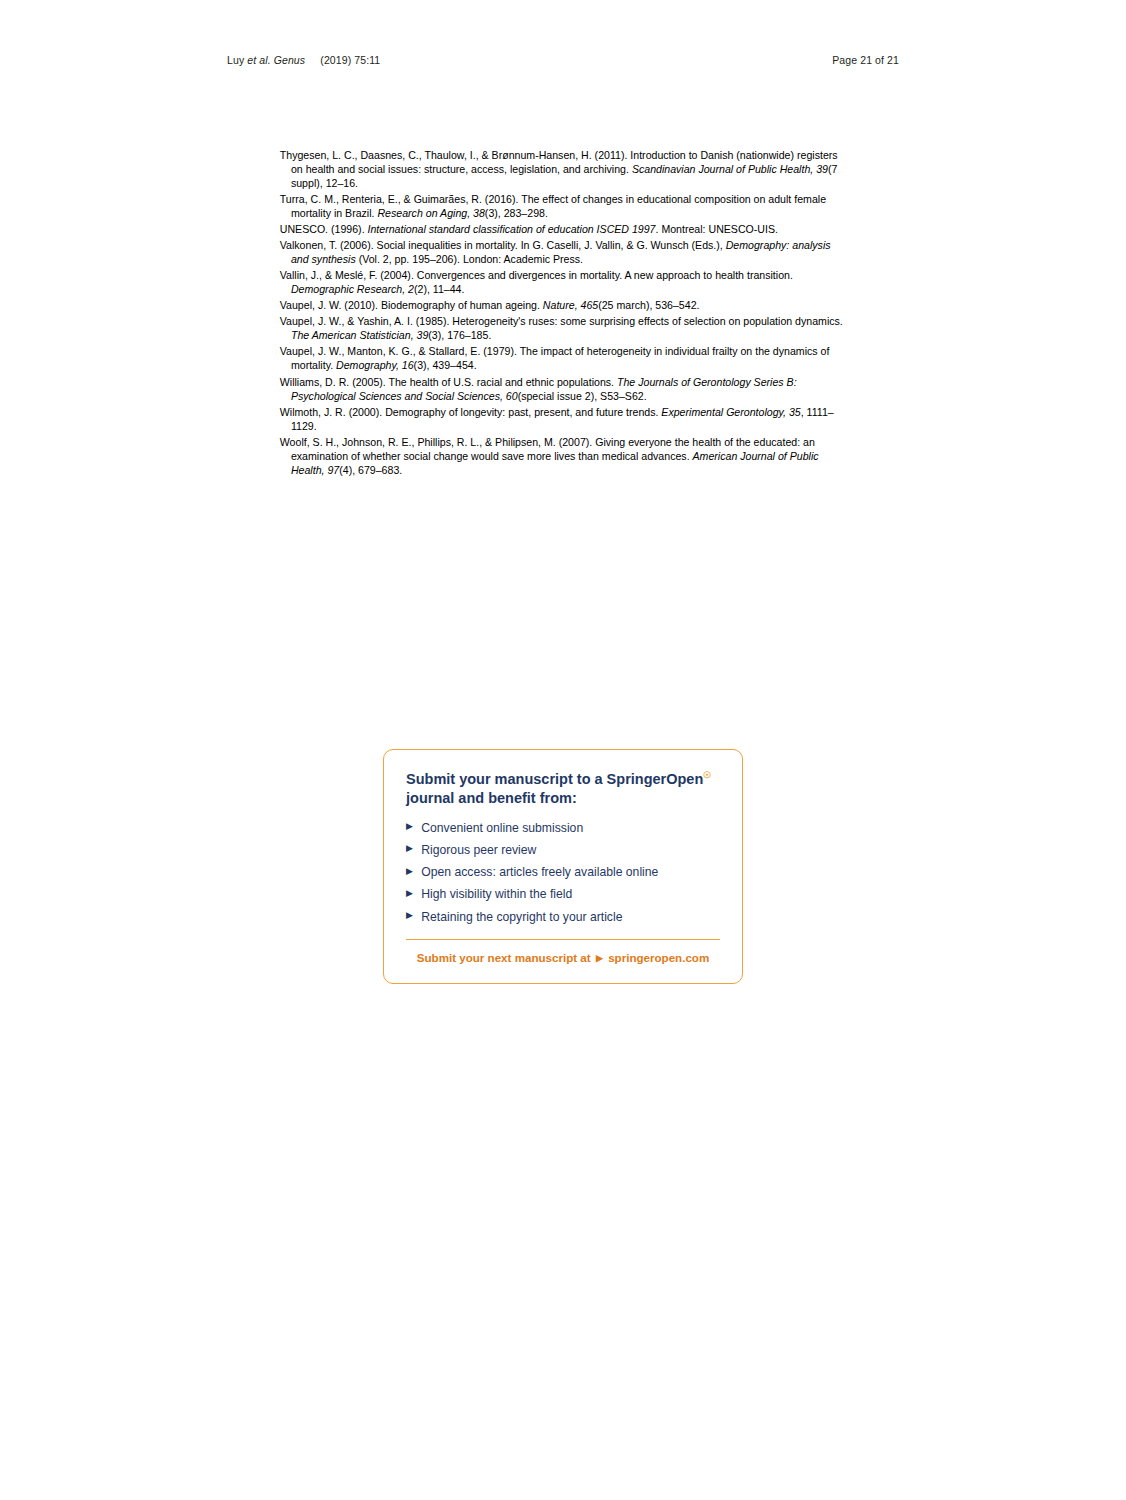Luy et al. Genus (2019) 75:11
Page 21 of 21
Thygesen, L. C., Daasnes, C., Thaulow, I., & Brønnum-Hansen, H. (2011). Introduction to Danish (nationwide) registers on health and social issues: structure, access, legislation, and archiving. Scandinavian Journal of Public Health, 39(7 suppl), 12–16.
Turra, C. M., Renteria, E., & Guimarães, R. (2016). The effect of changes in educational composition on adult female mortality in Brazil. Research on Aging, 38(3), 283–298.
UNESCO. (1996). International standard classification of education ISCED 1997. Montreal: UNESCO-UIS.
Valkonen, T. (2006). Social inequalities in mortality. In G. Caselli, J. Vallin, & G. Wunsch (Eds.), Demography: analysis and synthesis (Vol. 2, pp. 195–206). London: Academic Press.
Vallin, J., & Meslé, F. (2004). Convergences and divergences in mortality. A new approach to health transition. Demographic Research, 2(2), 11–44.
Vaupel, J. W. (2010). Biodemography of human ageing. Nature, 465(25 march), 536–542.
Vaupel, J. W., & Yashin, A. I. (1985). Heterogeneity's ruses: some surprising effects of selection on population dynamics. The American Statistician, 39(3), 176–185.
Vaupel, J. W., Manton, K. G., & Stallard, E. (1979). The impact of heterogeneity in individual frailty on the dynamics of mortality. Demography, 16(3), 439–454.
Williams, D. R. (2005). The health of U.S. racial and ethnic populations. The Journals of Gerontology Series B: Psychological Sciences and Social Sciences, 60(special issue 2), S53–S62.
Wilmoth, J. R. (2000). Demography of longevity: past, present, and future trends. Experimental Gerontology, 35, 1111–1129.
Woolf, S. H., Johnson, R. E., Phillips, R. L., & Philipsen, M. (2007). Giving everyone the health of the educated: an examination of whether social change would save more lives than medical advances. American Journal of Public Health, 97(4), 679–683.
Submit your manuscript to a SpringerOpen☉
journal and benefit from:
Convenient online submission
Rigorous peer review
Open access: articles freely available online
High visibility within the field
Retaining the copyright to your article
Submit your next manuscript at ▶ springeropen.com